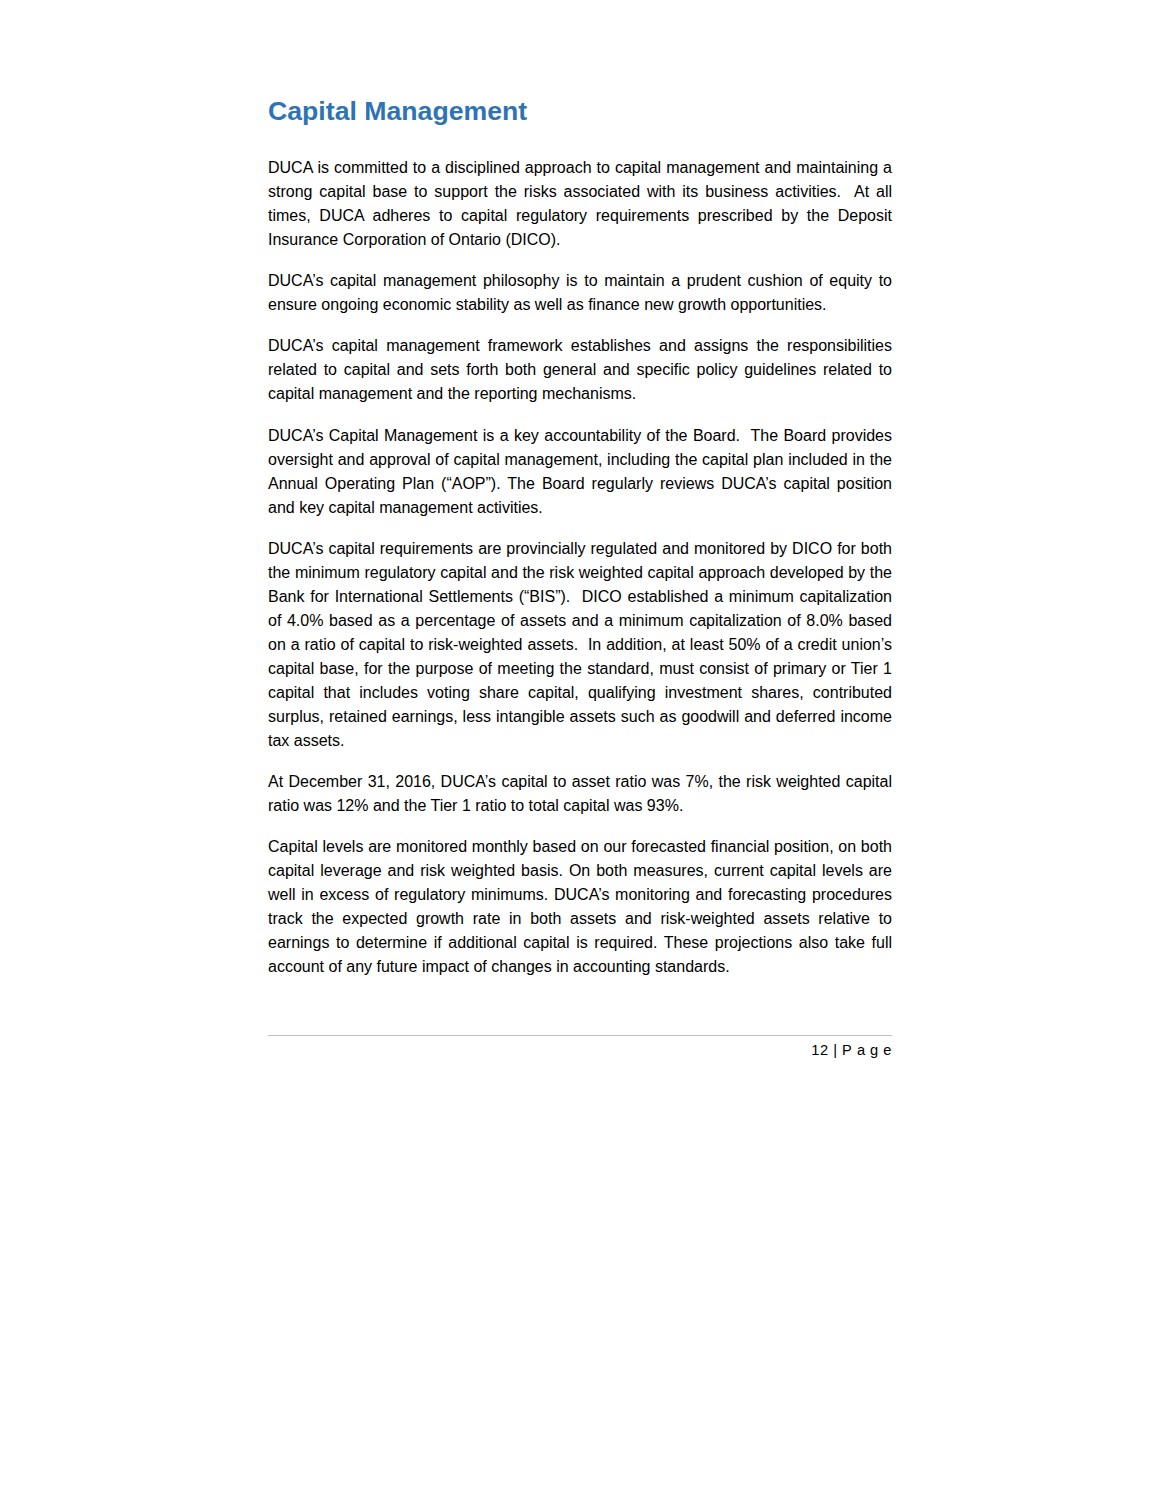Capital Management
DUCA is committed to a disciplined approach to capital management and maintaining a strong capital base to support the risks associated with its business activities. At all times, DUCA adheres to capital regulatory requirements prescribed by the Deposit Insurance Corporation of Ontario (DICO).
DUCA’s capital management philosophy is to maintain a prudent cushion of equity to ensure ongoing economic stability as well as finance new growth opportunities.
DUCA’s capital management framework establishes and assigns the responsibilities related to capital and sets forth both general and specific policy guidelines related to capital management and the reporting mechanisms.
DUCA’s Capital Management is a key accountability of the Board. The Board provides oversight and approval of capital management, including the capital plan included in the Annual Operating Plan (“AOP”). The Board regularly reviews DUCA’s capital position and key capital management activities.
DUCA’s capital requirements are provincially regulated and monitored by DICO for both the minimum regulatory capital and the risk weighted capital approach developed by the Bank for International Settlements (“BIS”). DICO established a minimum capitalization of 4.0% based as a percentage of assets and a minimum capitalization of 8.0% based on a ratio of capital to risk-weighted assets. In addition, at least 50% of a credit union’s capital base, for the purpose of meeting the standard, must consist of primary or Tier 1 capital that includes voting share capital, qualifying investment shares, contributed surplus, retained earnings, less intangible assets such as goodwill and deferred income tax assets.
At December 31, 2016, DUCA’s capital to asset ratio was 7%, the risk weighted capital ratio was 12% and the Tier 1 ratio to total capital was 93%.
Capital levels are monitored monthly based on our forecasted financial position, on both capital leverage and risk weighted basis. On both measures, current capital levels are well in excess of regulatory minimums. DUCA’s monitoring and forecasting procedures track the expected growth rate in both assets and risk-weighted assets relative to earnings to determine if additional capital is required. These projections also take full account of any future impact of changes in accounting standards.
12 | P a g e